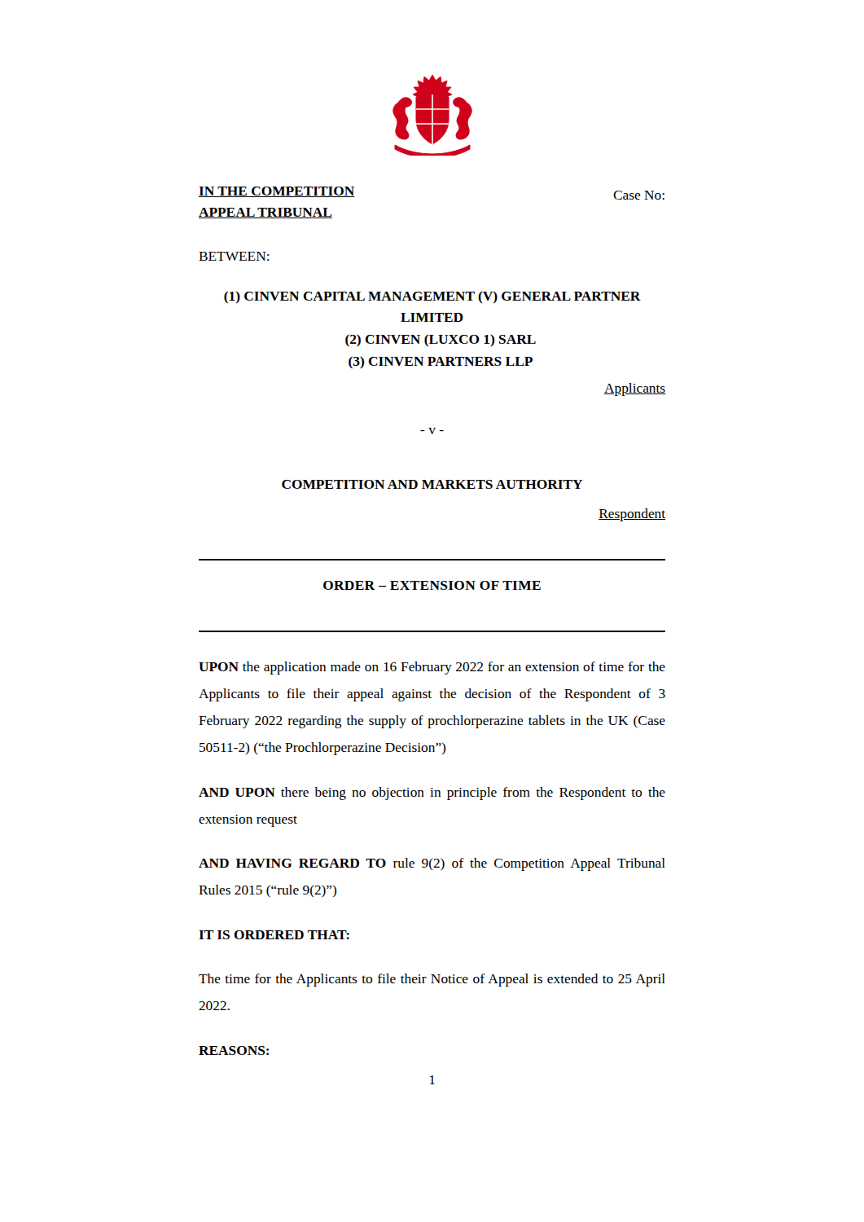In the Competition
Appeal Tribunal
Case No:
BETWEEN:
(1) Cinven Capital Management (V) General Partner Limited (2) Cinven (Luxco 1) SARL (3) Cinven Partners LLP
Applicants
- v -
Competition and Markets Authority
Respondent
Order – Extension of Time
UPON the application made on 16 February 2022 for an extension of time for the Applicants to file their appeal against the decision of the Respondent of 3 February 2022 regarding the supply of prochlorperazine tablets in the UK (Case 50511-2) (“the Prochlorperazine Decision”)
AND UPON there being no objection in principle from the Respondent to the extension request
AND HAVING REGARD TO rule 9(2) of the Competition Appeal Tribunal Rules 2015 (“rule 9(2)”)
IT IS ORDERED THAT:
The time for the Applicants to file their Notice of Appeal is extended to 25 April 2022.
REASONS:
1